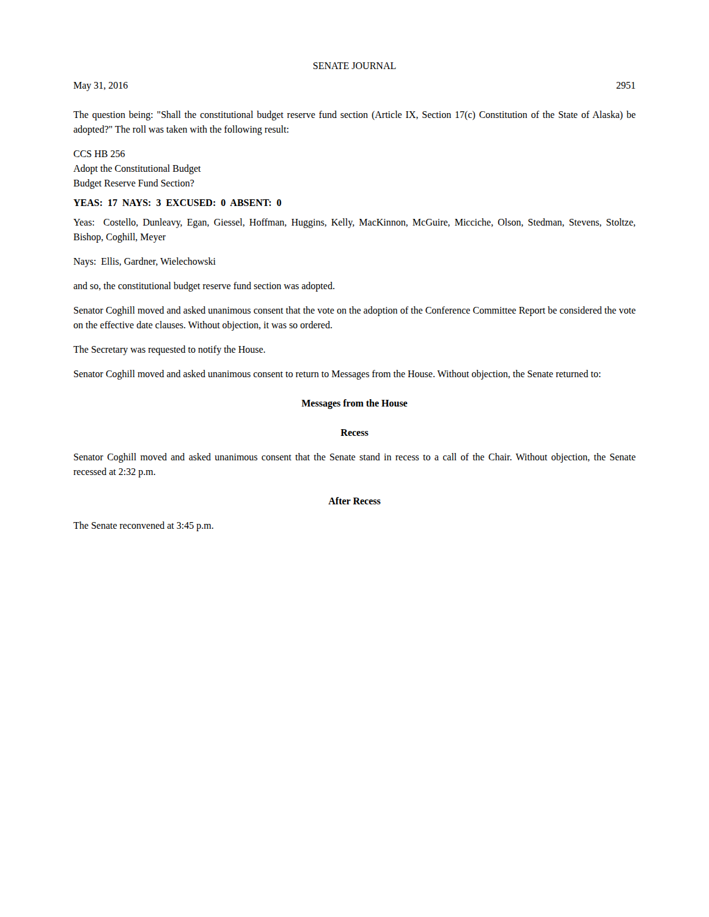SENATE JOURNAL
May 31, 2016 2951
The question being: "Shall the constitutional budget reserve fund section (Article IX, Section 17(c) Constitution of the State of Alaska) be adopted?" The roll was taken with the following result:
CCS HB 256
Adopt the Constitutional Budget
Budget Reserve Fund Section?
YEAS: 17 NAYS: 3 EXCUSED: 0 ABSENT: 0
Yeas: Costello, Dunleavy, Egan, Giessel, Hoffman, Huggins, Kelly, MacKinnon, McGuire, Micciche, Olson, Stedman, Stevens, Stoltze, Bishop, Coghill, Meyer
Nays: Ellis, Gardner, Wielechowski
and so, the constitutional budget reserve fund section was adopted.
Senator Coghill moved and asked unanimous consent that the vote on the adoption of the Conference Committee Report be considered the vote on the effective date clauses. Without objection, it was so ordered.
The Secretary was requested to notify the House.
Senator Coghill moved and asked unanimous consent to return to Messages from the House. Without objection, the Senate returned to:
Messages from the House
Recess
Senator Coghill moved and asked unanimous consent that the Senate stand in recess to a call of the Chair. Without objection, the Senate recessed at 2:32 p.m.
After Recess
The Senate reconvened at 3:45 p.m.